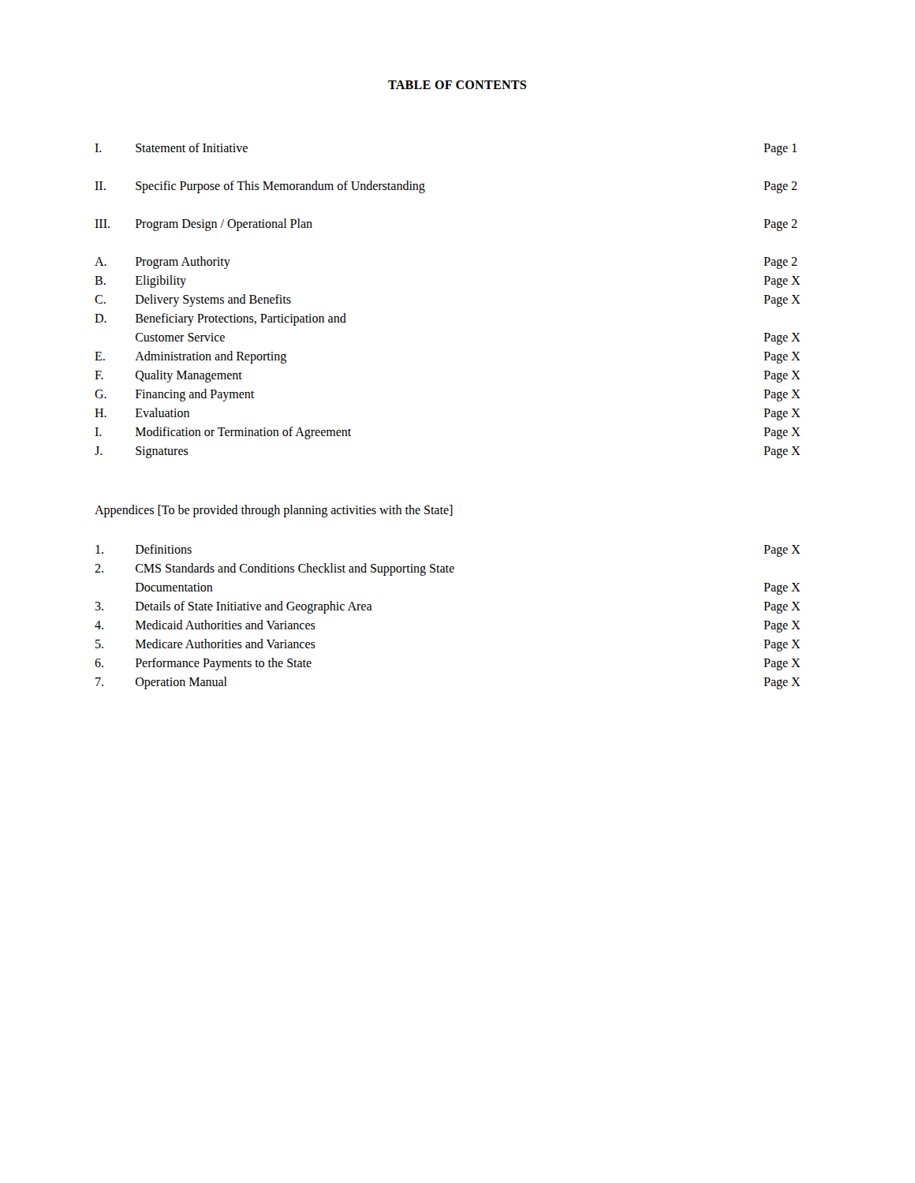TABLE OF CONTENTS
| I. | Statement of Initiative | Page 1 |
| II. | Specific Purpose of This Memorandum of Understanding | Page 2 |
| III. | Program Design / Operational Plan | Page 2 |
| A. | Program Authority | Page 2 |
| B. | Eligibility | Page X |
| C. | Delivery Systems and Benefits | Page X |
| D. | Beneficiary Protections, Participation and | |
| | Customer Service | Page X |
| E. | Administration and Reporting | Page X |
| F. | Quality Management | Page X |
| G. | Financing and Payment | Page X |
| H. | Evaluation | Page X |
| I. | Modification or Termination of Agreement | Page X |
| J. | Signatures | Page X |
Appendices [To be provided through planning activities with the State]
| 1. | Definitions | Page X |
| 2. | CMS Standards and Conditions Checklist and Supporting State | |
| | Documentation | Page X |
| 3. | Details of State Initiative and Geographic Area | Page X |
| 4. | Medicaid Authorities and Variances | Page X |
| 5. | Medicare Authorities and Variances | Page X |
| 6. | Performance Payments to the State | Page X |
| 7. | Operation Manual | Page X |